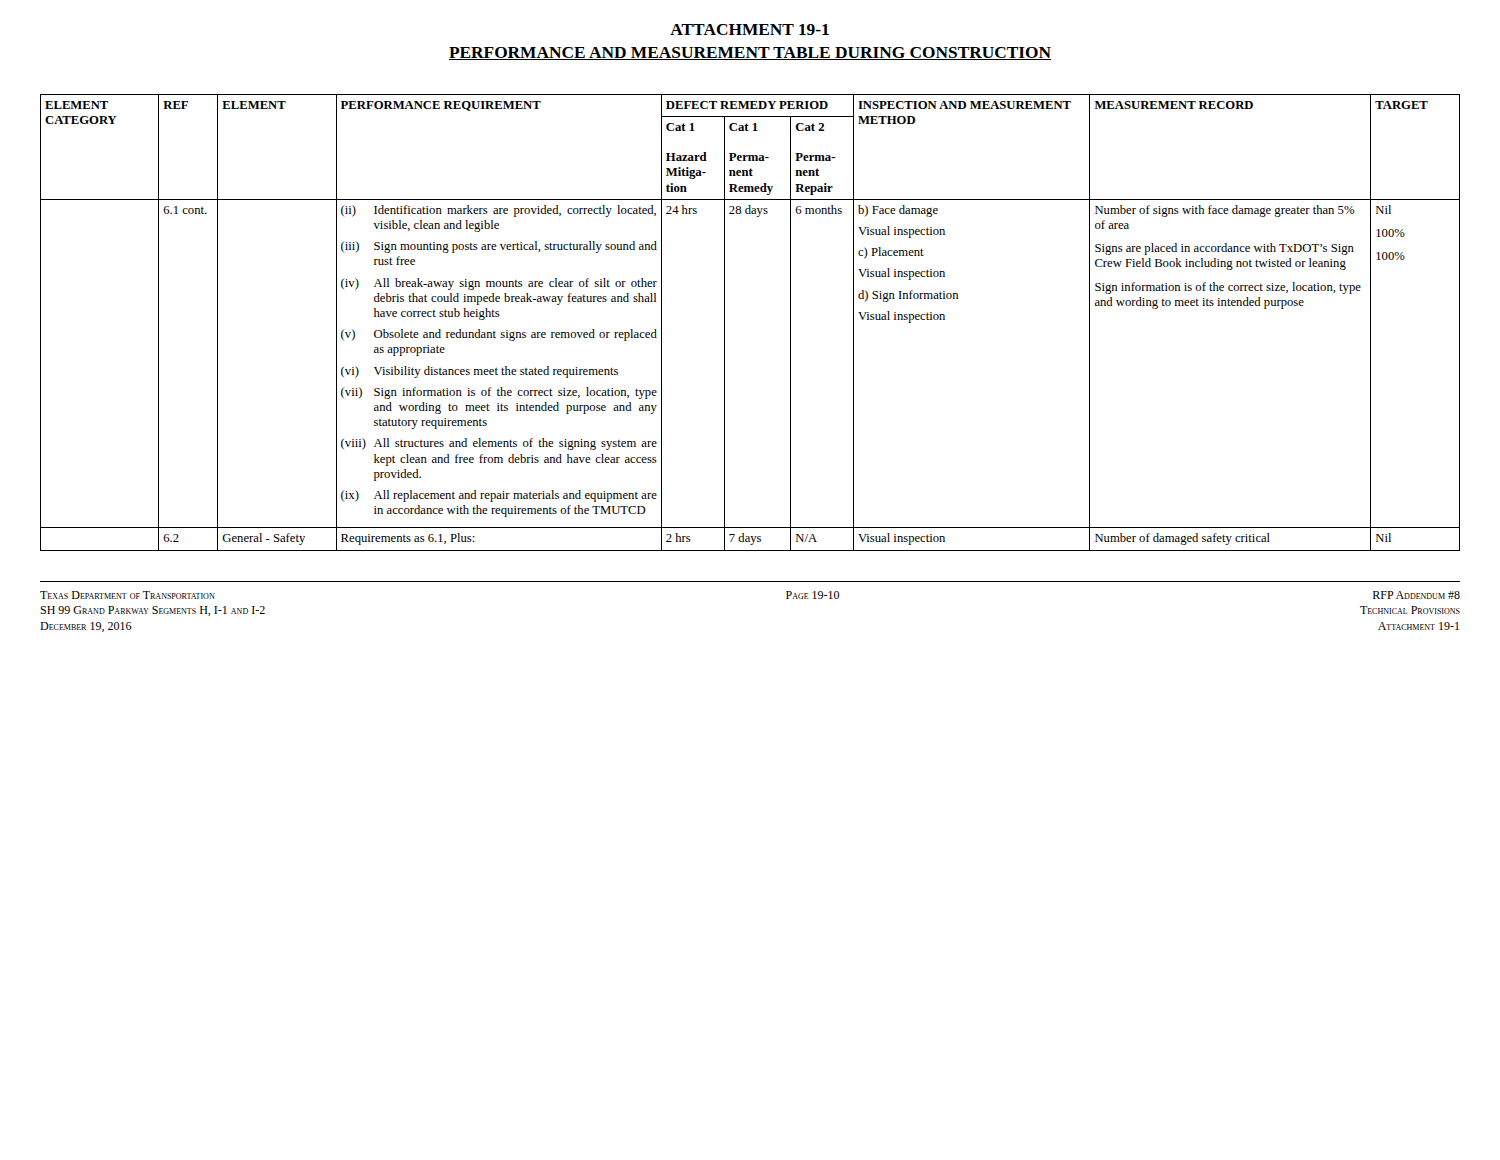ATTACHMENT 19-1
PERFORMANCE AND MEASUREMENT TABLE DURING CONSTRUCTION
| ELEMENT CATEGORY | REF | ELEMENT | PERFORMANCE REQUIREMENT | DEFECT REMEDY PERIOD | INSPECTION AND MEASUREMENT METHOD | MEASUREMENT RECORD | TARGET |
| --- | --- | --- | --- | --- | --- | --- | --- |
| Cat 1 Hazard Mitiga-tion | Cat 1 Perma-nent Remedy | Cat 2 Perma-nent Repair |
| | 6.1 cont. | | (ii) Identification markers are provided, correctly located, visible, clean and legible (iii) Sign mounting posts are vertical, structurally sound and rust free (iv) All break-away sign mounts are clear of silt or other debris that could impede break-away features and shall have correct stub heights (v) Obsolete and redundant signs are removed or replaced as appropriate (vi) Visibility distances meet the stated requirements (vii) Sign information is of the correct size, location, type and wording to meet its intended purpose and any statutory requirements (viii) All structures and elements of the signing system are kept clean and free from debris and have clear access provided. (ix) All replacement and repair materials and equipment are in accordance with the requirements of the TMUTCD | 24 hrs | 28 days | 6 months | b) Face damage Visual inspection c) Placement Visual inspection d) Sign Information Visual inspection | Number of signs with face damage greater than 5% of area Signs are placed in accordance with TxDOT’s Sign Crew Field Book including not twisted or leaning Sign information is of the correct size, location, type and wording to meet its intended purpose | Nil 100% 100% |
| | 6.2 | General - Safety | Requirements as 6.1, Plus: | 2 hrs | 7 days | N/A | Visual inspection | Number of damaged safety critical | Nil |
Texas Department of Transportation
SH 99 Grand Parkway Segments H, I-1 and I-2
December 19, 2016
Page 19-10
RFP Addendum #8
Technical Provisions
Attachment 19-1